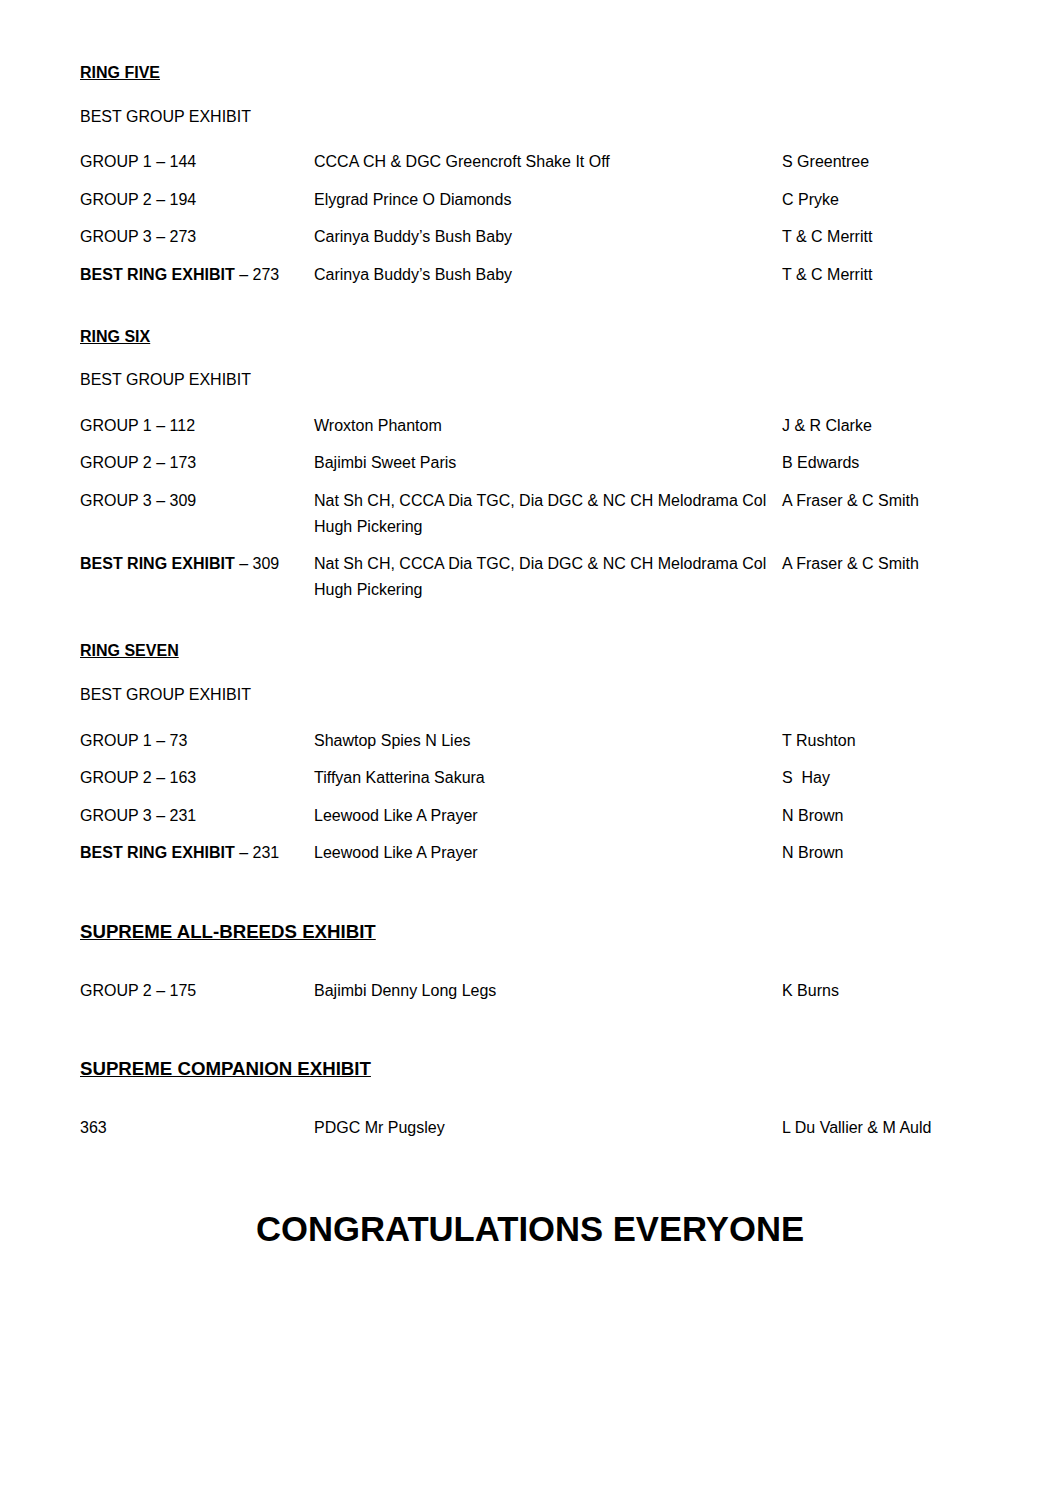RING FIVE
BEST GROUP EXHIBIT
| GROUP 1 – 144 | CCCA CH & DGC Greencroft Shake It Off | S Greentree |
| GROUP 2 – 194 | Elygrad Prince O Diamonds | C Pryke |
| GROUP 3 – 273 | Carinya Buddy’s Bush Baby | T & C Merritt |
| BEST RING EXHIBIT – 273 | Carinya Buddy’s Bush Baby | T & C Merritt |
RING SIX
BEST GROUP EXHIBIT
| GROUP 1 – 112 | Wroxton Phantom | J & R Clarke |
| GROUP 2 – 173 | Bajimbi Sweet Paris | B Edwards |
| GROUP 3 – 309 | Nat Sh CH, CCCA Dia TGC, Dia DGC & NC CH Melodrama Col Hugh Pickering | A Fraser & C Smith |
| BEST RING EXHIBIT – 309 | Nat Sh CH, CCCA Dia TGC, Dia DGC & NC CH Melodrama Col Hugh Pickering | A Fraser & C Smith |
RING SEVEN
BEST GROUP EXHIBIT
| GROUP 1 – 73 | Shawtop Spies N Lies | T Rushton |
| GROUP 2 – 163 | Tiffyan Katterina Sakura | S Hay |
| GROUP 3 – 231 | Leewood Like A Prayer | N Brown |
| BEST RING EXHIBIT – 231 | Leewood Like A Prayer | N Brown |
SUPREME ALL-BREEDS EXHIBIT
| GROUP 2 – 175 | Bajimbi Denny Long Legs | K Burns |
SUPREME COMPANION EXHIBIT
| 363 | PDGC Mr Pugsley | L Du Vallier & M Auld |
CONGRATULATIONS EVERYONE